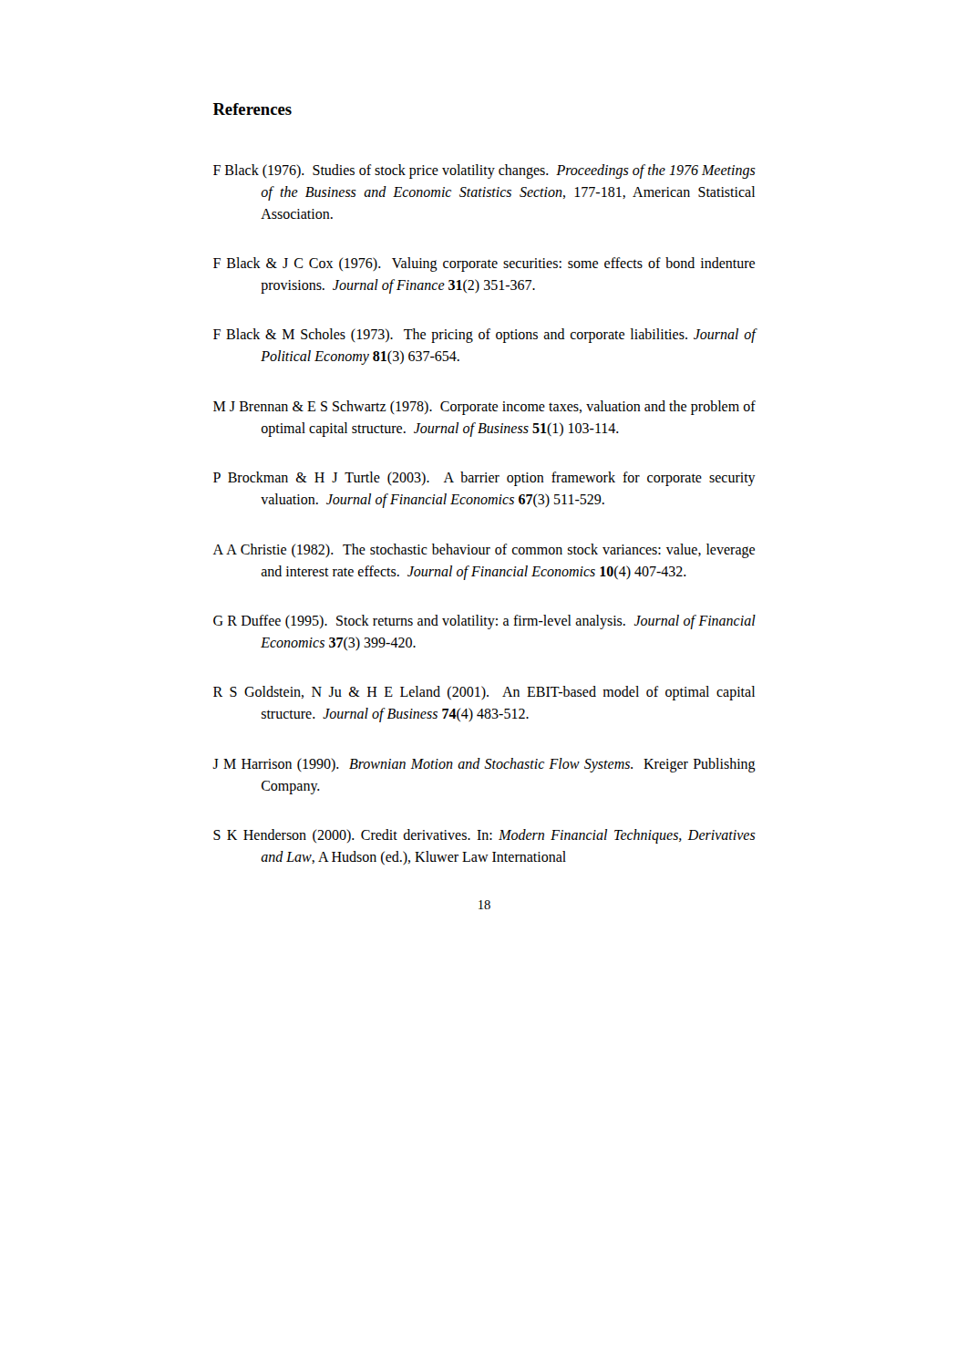References
F Black (1976). Studies of stock price volatility changes. Proceedings of the 1976 Meetings of the Business and Economic Statistics Section, 177-181, American Statistical Association.
F Black & J C Cox (1976). Valuing corporate securities: some effects of bond indenture provisions. Journal of Finance 31(2) 351-367.
F Black & M Scholes (1973). The pricing of options and corporate liabilities. Journal of Political Economy 81(3) 637-654.
M J Brennan & E S Schwartz (1978). Corporate income taxes, valuation and the problem of optimal capital structure. Journal of Business 51(1) 103-114.
P Brockman & H J Turtle (2003). A barrier option framework for corporate security valuation. Journal of Financial Economics 67(3) 511-529.
A A Christie (1982). The stochastic behaviour of common stock variances: value, leverage and interest rate effects. Journal of Financial Economics 10(4) 407-432.
G R Duffee (1995). Stock returns and volatility: a firm-level analysis. Journal of Financial Economics 37(3) 399-420.
R S Goldstein, N Ju & H E Leland (2001). An EBIT-based model of optimal capital structure. Journal of Business 74(4) 483-512.
J M Harrison (1990). Brownian Motion and Stochastic Flow Systems. Kreiger Publishing Company.
S K Henderson (2000). Credit derivatives. In: Modern Financial Techniques, Derivatives and Law, A Hudson (ed.), Kluwer Law International
18